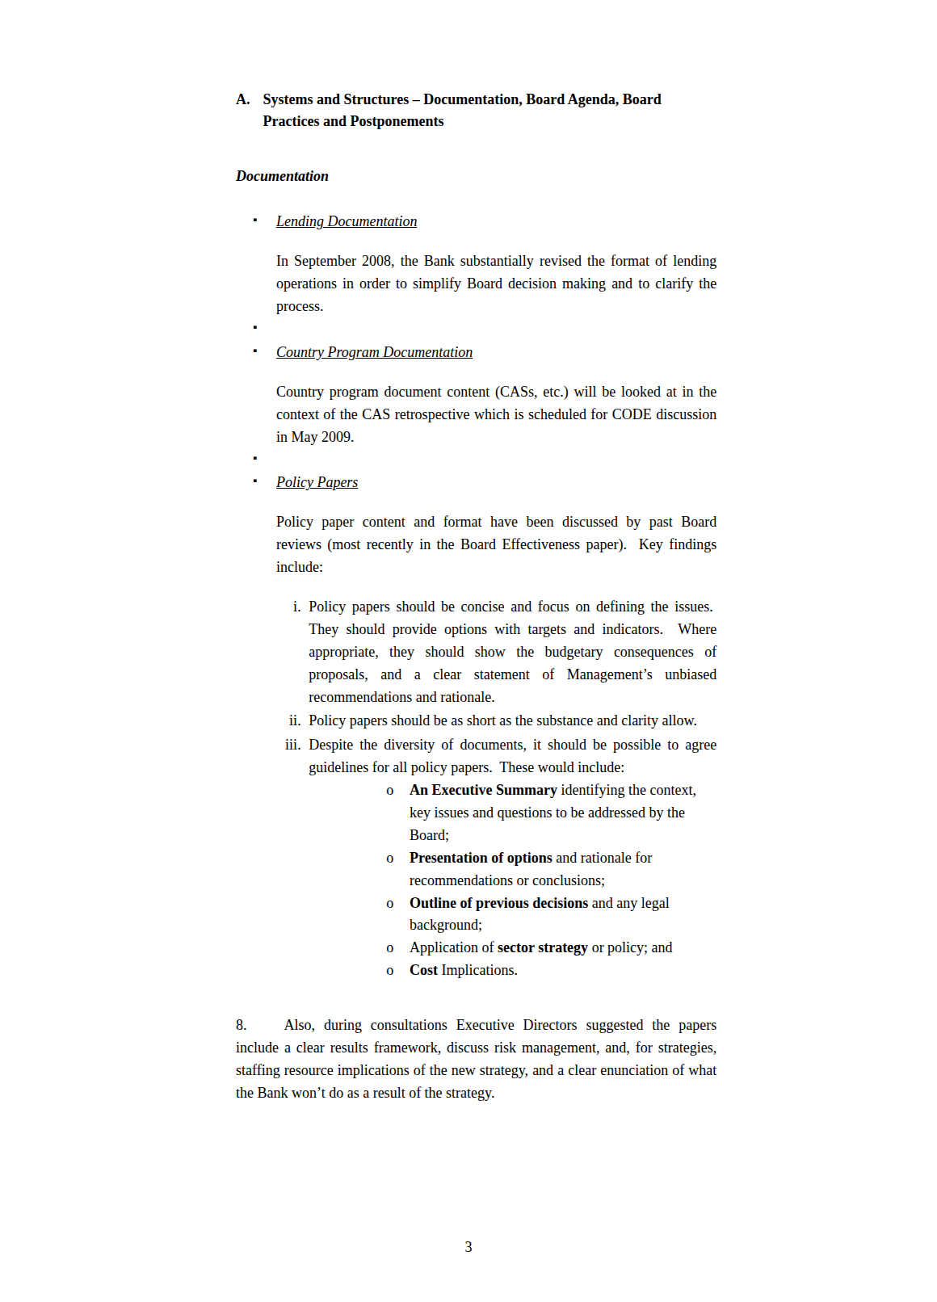A. Systems and Structures – Documentation, Board Agenda, Board Practices and Postponements
Documentation
Lending Documentation
In September 2008, the Bank substantially revised the format of lending operations in order to simplify Board decision making and to clarify the process.
Country Program Documentation
Country program document content (CASs, etc.) will be looked at in the context of the CAS retrospective which is scheduled for CODE discussion in May 2009.
Policy Papers
Policy paper content and format have been discussed by past Board reviews (most recently in the Board Effectiveness paper). Key findings include:
Policy papers should be concise and focus on defining the issues. They should provide options with targets and indicators. Where appropriate, they should show the budgetary consequences of proposals, and a clear statement of Management’s unbiased recommendations and rationale.
Policy papers should be as short as the substance and clarity allow.
Despite the diversity of documents, it should be possible to agree guidelines for all policy papers. These would include:
An Executive Summary identifying the context, key issues and questions to be addressed by the Board;
Presentation of options and rationale for recommendations or conclusions;
Outline of previous decisions and any legal background;
Application of sector strategy or policy; and
Cost Implications.
8. Also, during consultations Executive Directors suggested the papers include a clear results framework, discuss risk management, and, for strategies, staffing resource implications of the new strategy, and a clear enunciation of what the Bank won’t do as a result of the strategy.
3